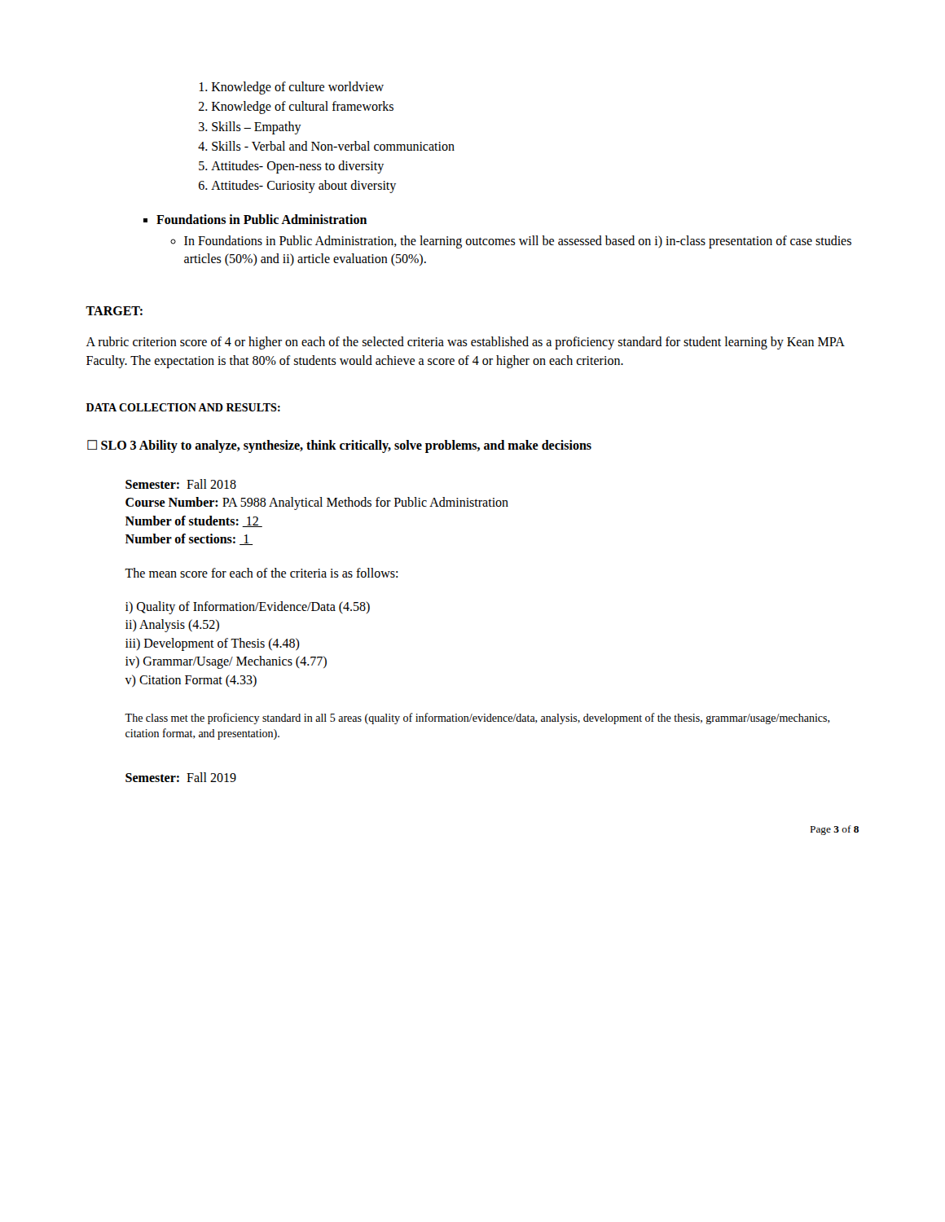Knowledge of culture worldview
Knowledge of cultural frameworks
Skills – Empathy
Skills - Verbal and Non-verbal communication
Attitudes- Open-ness to diversity
Attitudes- Curiosity about diversity
Foundations in Public Administration
In Foundations in Public Administration, the learning outcomes will be assessed based on i) in-class presentation of case studies articles (50%) and ii) article evaluation (50%).
TARGET:
A rubric criterion score of 4 or higher on each of the selected criteria was established as a proficiency standard for student learning by Kean MPA Faculty. The expectation is that 80% of students would achieve a score of 4 or higher on each criterion.
DATA COLLECTION AND RESULTS:
☐ SLO 3 Ability to analyze, synthesize, think critically, solve problems, and make decisions
Semester: Fall 2018
Course Number: PA 5988 Analytical Methods for Public Administration
Number of students: 12
Number of sections: 1
The mean score for each of the criteria is as follows:
i) Quality of Information/Evidence/Data (4.58)
ii) Analysis (4.52)
iii) Development of Thesis (4.48)
iv) Grammar/Usage/ Mechanics (4.77)
v) Citation Format (4.33)
The class met the proficiency standard in all 5 areas (quality of information/evidence/data, analysis, development of the thesis, grammar/usage/mechanics, citation format, and presentation).
Semester: Fall 2019
Page 3 of 8